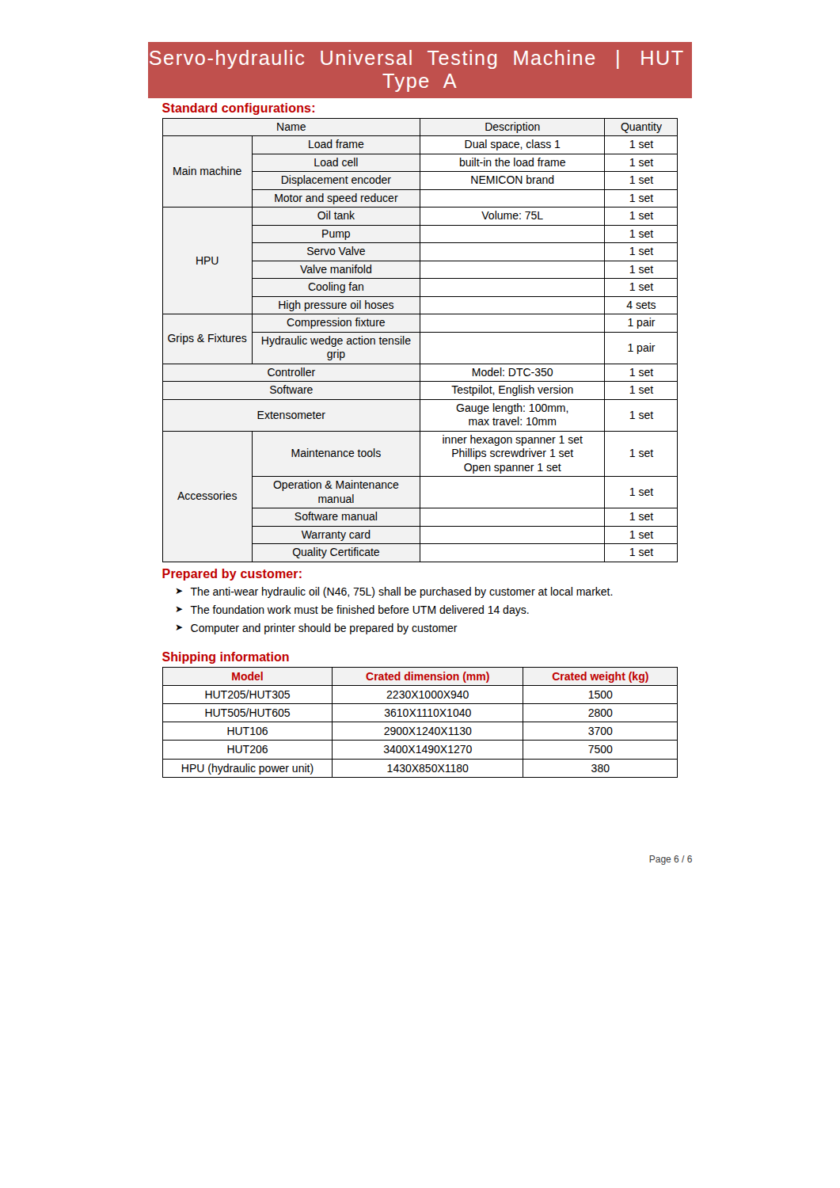Servo-hydraulic Universal Testing Machine | HUT Type A
Standard configurations:
| Name | Description | Quantity |
| --- | --- | --- |
| Main machine | Load frame | Dual space, class 1 | 1 set |
| Load cell | built-in the load frame | 1 set |
| Displacement encoder | NEMICON brand | 1 set |
| Motor and speed reducer | | 1 set |
| HPU | Oil tank | Volume: 75L | 1 set |
| Pump | | 1 set |
| Servo Valve | | 1 set |
| Valve manifold | | 1 set |
| Cooling fan | | 1 set |
| High pressure oil hoses | | 4 sets |
| Grips & Fixtures | Compression fixture | | 1 pair |
| Hydraulic wedge action tensile grip | | 1 pair |
| Controller | Model: DTC-350 | 1 set |
| Software | Testpilot, English version | 1 set |
| Extensometer | Gauge length: 100mm, max travel: 10mm | 1 set |
| Accessories | Maintenance tools | inner hexagon spanner 1 set Phillips screwdriver 1 set Open spanner 1 set | 1 set |
| Operation & Maintenance manual | | 1 set |
| Software manual | | 1 set |
| Warranty card | | 1 set |
| Quality Certificate | | 1 set |
Prepared by customer:
The anti-wear hydraulic oil (N46, 75L) shall be purchased by customer at local market.
The foundation work must be finished before UTM delivered 14 days.
Computer and printer should be prepared by customer
Shipping information
| Model | Crated dimension (mm) | Crated weight (kg) |
| --- | --- | --- |
| HUT205/HUT305 | 2230X1000X940 | 1500 |
| HUT505/HUT605 | 3610X1110X1040 | 2800 |
| HUT106 | 2900X1240X1130 | 3700 |
| HUT206 | 3400X1490X1270 | 7500 |
| HPU (hydraulic power unit) | 1430X850X1180 | 380 |
Page 6 / 6